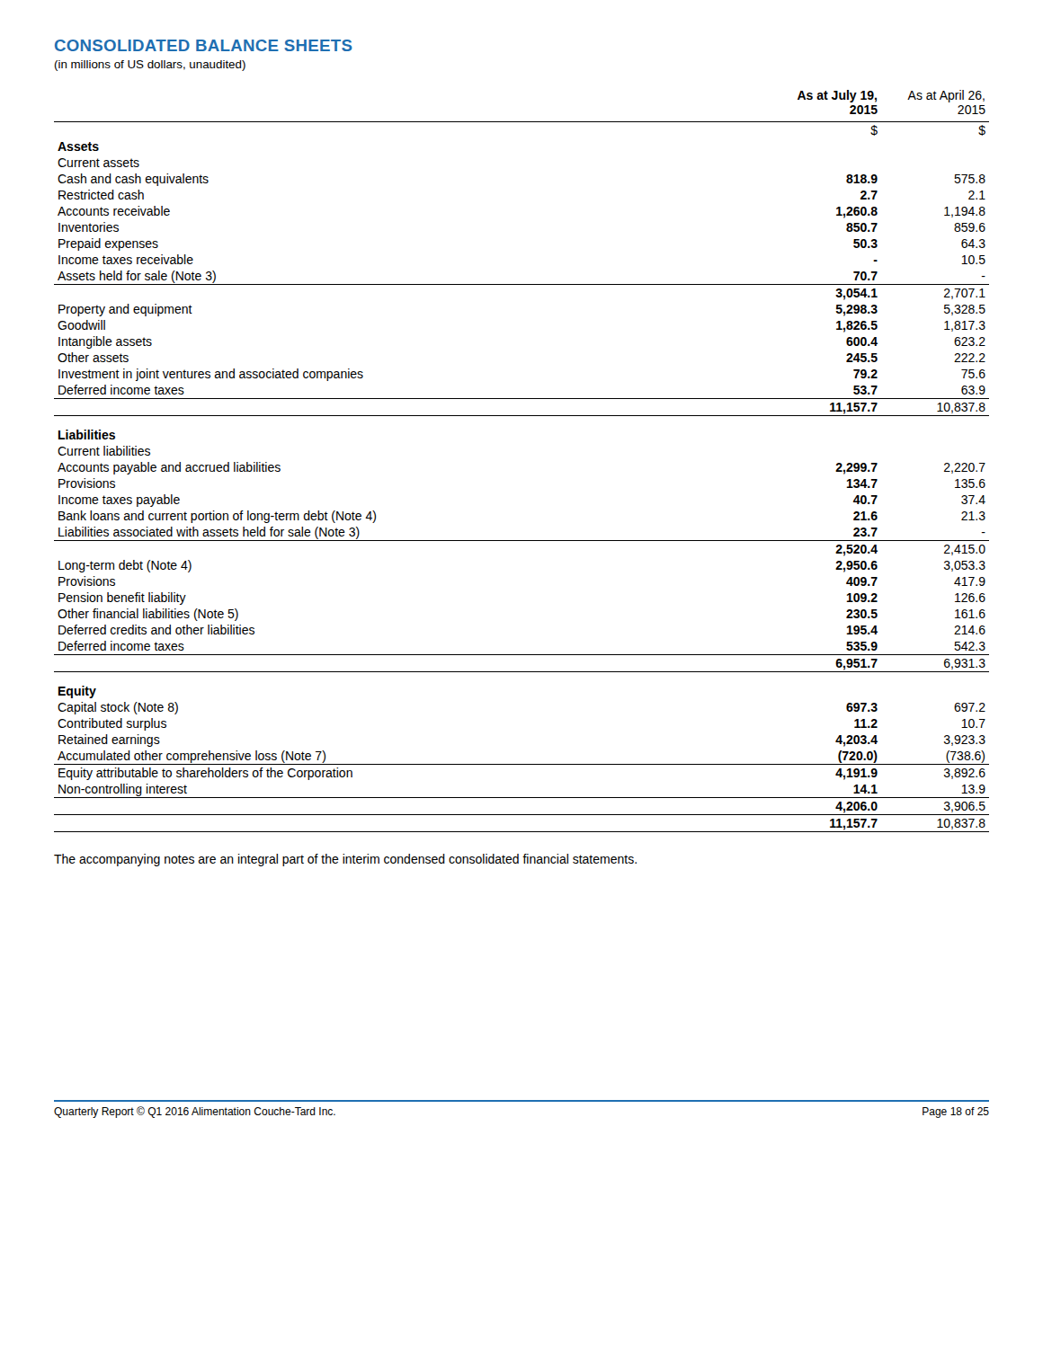CONSOLIDATED BALANCE SHEETS
(in millions of US dollars, unaudited)
| | As at July 19, 2015 | As at April 26, 2015 |
| | $ | $ |
| Assets | | |
| Current assets | | |
| Cash and cash equivalents | 818.9 | 575.8 |
| Restricted cash | 2.7 | 2.1 |
| Accounts receivable | 1,260.8 | 1,194.8 |
| Inventories | 850.7 | 859.6 |
| Prepaid expenses | 50.3 | 64.3 |
| Income taxes receivable | - | 10.5 |
| Assets held for sale (Note 3) | 70.7 | - |
| | 3,054.1 | 2,707.1 |
| Property and equipment | 5,298.3 | 5,328.5 |
| Goodwill | 1,826.5 | 1,817.3 |
| Intangible assets | 600.4 | 623.2 |
| Other assets | 245.5 | 222.2 |
| Investment in joint ventures and associated companies | 79.2 | 75.6 |
| Deferred income taxes | 53.7 | 63.9 |
| | 11,157.7 | 10,837.8 |
| Liabilities | | |
| Current liabilities | | |
| Accounts payable and accrued liabilities | 2,299.7 | 2,220.7 |
| Provisions | 134.7 | 135.6 |
| Income taxes payable | 40.7 | 37.4 |
| Bank loans and current portion of long-term debt (Note 4) | 21.6 | 21.3 |
| Liabilities associated with assets held for sale (Note 3) | 23.7 | - |
| | 2,520.4 | 2,415.0 |
| Long-term debt (Note 4) | 2,950.6 | 3,053.3 |
| Provisions | 409.7 | 417.9 |
| Pension benefit liability | 109.2 | 126.6 |
| Other financial liabilities (Note 5) | 230.5 | 161.6 |
| Deferred credits and other liabilities | 195.4 | 214.6 |
| Deferred income taxes | 535.9 | 542.3 |
| | 6,951.7 | 6,931.3 |
| Equity | | |
| Capital stock (Note 8) | 697.3 | 697.2 |
| Contributed surplus | 11.2 | 10.7 |
| Retained earnings | 4,203.4 | 3,923.3 |
| Accumulated other comprehensive loss (Note 7) | (720.0) | (738.6) |
| Equity attributable to shareholders of the Corporation | 4,191.9 | 3,892.6 |
| Non-controlling interest | 14.1 | 13.9 |
| | 4,206.0 | 3,906.5 |
| | 11,157.7 | 10,837.8 |
The accompanying notes are an integral part of the interim condensed consolidated financial statements.
Quarterly Report © Q1 2016 Alimentation Couche-Tard Inc. Page 18 of 25